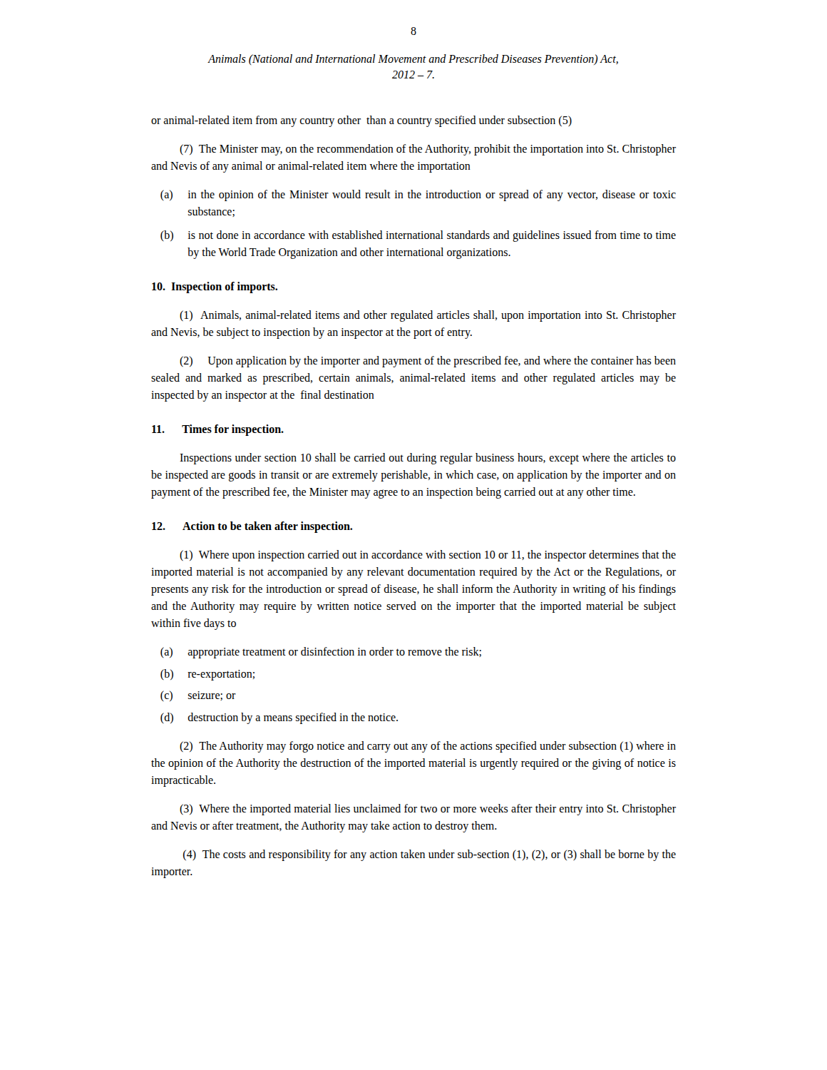8
Animals (National and International Movement and Prescribed Diseases Prevention) Act,
2012 – 7.
or animal-related item from any country other than a country specified under subsection (5)
(7) The Minister may, on the recommendation of the Authority, prohibit the importation into St. Christopher and Nevis of any animal or animal-related item where the importation
(a) in the opinion of the Minister would result in the introduction or spread of any vector, disease or toxic substance;
(b) is not done in accordance with established international standards and guidelines issued from time to time by the World Trade Organization and other international organizations.
10. Inspection of imports.
(1) Animals, animal-related items and other regulated articles shall, upon importation into St. Christopher and Nevis, be subject to inspection by an inspector at the port of entry.
(2) Upon application by the importer and payment of the prescribed fee, and where the container has been sealed and marked as prescribed, certain animals, animal-related items and other regulated articles may be inspected by an inspector at the final destination
11. Times for inspection.
Inspections under section 10 shall be carried out during regular business hours, except where the articles to be inspected are goods in transit or are extremely perishable, in which case, on application by the importer and on payment of the prescribed fee, the Minister may agree to an inspection being carried out at any other time.
12. Action to be taken after inspection.
(1) Where upon inspection carried out in accordance with section 10 or 11, the inspector determines that the imported material is not accompanied by any relevant documentation required by the Act or the Regulations, or presents any risk for the introduction or spread of disease, he shall inform the Authority in writing of his findings and the Authority may require by written notice served on the importer that the imported material be subject within five days to
(a) appropriate treatment or disinfection in order to remove the risk;
(b) re-exportation;
(c) seizure; or
(d) destruction by a means specified in the notice.
(2) The Authority may forgo notice and carry out any of the actions specified under subsection (1) where in the opinion of the Authority the destruction of the imported material is urgently required or the giving of notice is impracticable.
(3) Where the imported material lies unclaimed for two or more weeks after their entry into St. Christopher and Nevis or after treatment, the Authority may take action to destroy them.
(4) The costs and responsibility for any action taken under sub-section (1), (2), or (3) shall be borne by the importer.